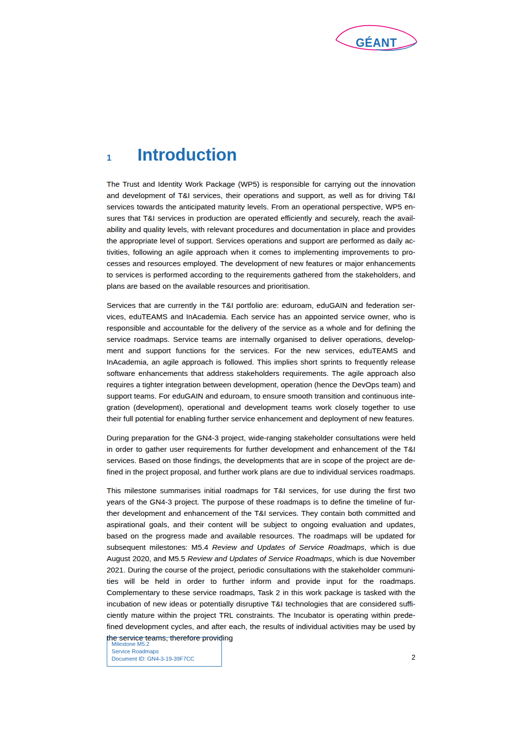GÉANT
1 Introduction
The Trust and Identity Work Package (WP5) is responsible for carrying out the innovation and development of T&I services, their operations and support, as well as for driving T&I services towards the anticipated maturity levels. From an operational perspective, WP5 ensures that T&I services in production are operated efficiently and securely, reach the availability and quality levels, with relevant procedures and documentation in place and provides the appropriate level of support. Services operations and support are performed as daily activities, following an agile approach when it comes to implementing improvements to processes and resources employed. The development of new features or major enhancements to services is performed according to the requirements gathered from the stakeholders, and plans are based on the available resources and prioritisation.
Services that are currently in the T&I portfolio are: eduroam, eduGAIN and federation services, eduTEAMS and InAcademia. Each service has an appointed service owner, who is responsible and accountable for the delivery of the service as a whole and for defining the service roadmaps. Service teams are internally organised to deliver operations, development and support functions for the services. For the new services, eduTEAMS and InAcademia, an agile approach is followed. This implies short sprints to frequently release software enhancements that address stakeholders requirements. The agile approach also requires a tighter integration between development, operation (hence the DevOps team) and support teams. For eduGAIN and eduroam, to ensure smooth transition and continuous integration (development), operational and development teams work closely together to use their full potential for enabling further service enhancement and deployment of new features.
During preparation for the GN4-3 project, wide-ranging stakeholder consultations were held in order to gather user requirements for further development and enhancement of the T&I services. Based on those findings, the developments that are in scope of the project are defined in the project proposal, and further work plans are due to individual services roadmaps.
This milestone summarises initial roadmaps for T&I services, for use during the first two years of the GN4-3 project. The purpose of these roadmaps is to define the timeline of further development and enhancement of the T&I services. They contain both committed and aspirational goals, and their content will be subject to ongoing evaluation and updates, based on the progress made and available resources. The roadmaps will be updated for subsequent milestones: M5.4 Review and Updates of Service Roadmaps, which is due August 2020, and M5.5 Review and Updates of Service Roadmaps, which is due November 2021. During the course of the project, periodic consultations with the stakeholder communities will be held in order to further inform and provide input for the roadmaps. Complementary to these service roadmaps, Task 2 in this work package is tasked with the incubation of new ideas or potentially disruptive T&I technologies that are considered sufficiently mature within the project TRL constraints. The Incubator is operating within predefined development cycles, and after each, the results of individual activities may be used by the service teams, therefore providing
Milestone M5.2
Service Roadmaps
Document ID: GN4-3-19-39F7CC
2